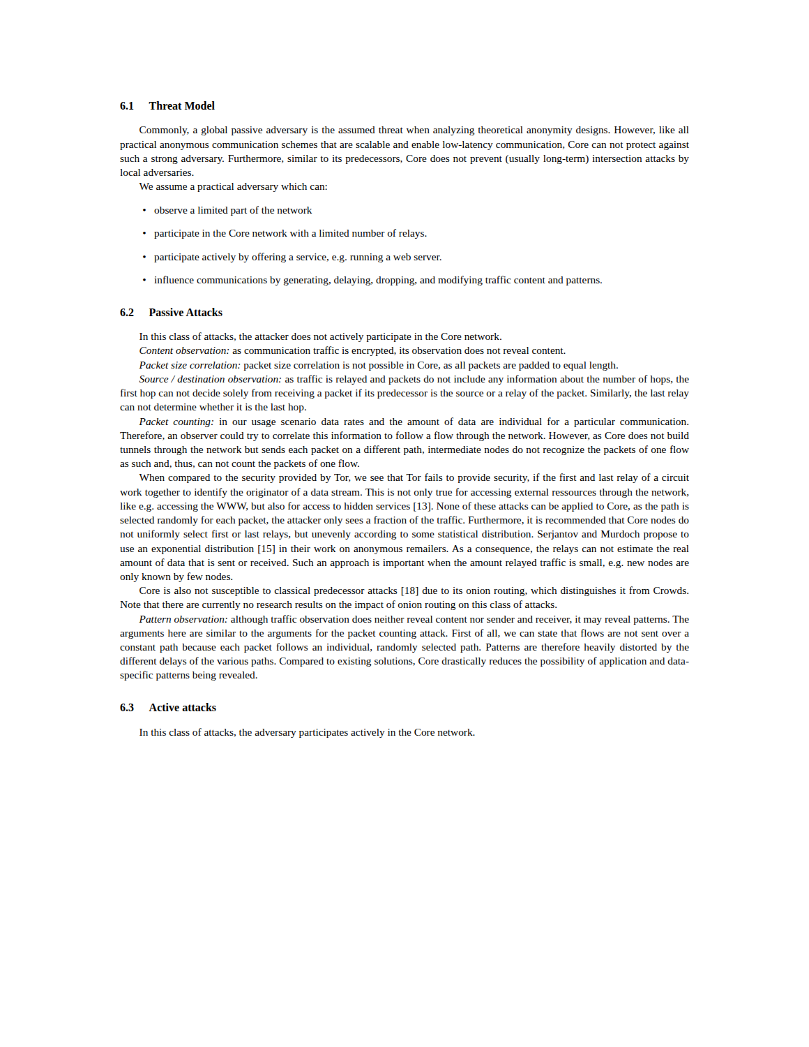6.1 Threat Model
Commonly, a global passive adversary is the assumed threat when analyzing theoretical anonymity designs. However, like all practical anonymous communication schemes that are scalable and enable low-latency communication, Core can not protect against such a strong adversary. Furthermore, similar to its predecessors, Core does not prevent (usually long-term) intersection attacks by local adversaries.
We assume a practical adversary which can:
observe a limited part of the network
participate in the Core network with a limited number of relays.
participate actively by offering a service, e.g. running a web server.
influence communications by generating, delaying, dropping, and modifying traffic content and patterns.
6.2 Passive Attacks
In this class of attacks, the attacker does not actively participate in the Core network.
Content observation: as communication traffic is encrypted, its observation does not reveal content.
Packet size correlation: packet size correlation is not possible in Core, as all packets are padded to equal length.
Source / destination observation: as traffic is relayed and packets do not include any information about the number of hops, the first hop can not decide solely from receiving a packet if its predecessor is the source or a relay of the packet. Similarly, the last relay can not determine whether it is the last hop.
Packet counting: in our usage scenario data rates and the amount of data are individual for a particular communication. Therefore, an observer could try to correlate this information to follow a flow through the network. However, as Core does not build tunnels through the network but sends each packet on a different path, intermediate nodes do not recognize the packets of one flow as such and, thus, can not count the packets of one flow.
When compared to the security provided by Tor, we see that Tor fails to provide security, if the first and last relay of a circuit work together to identify the originator of a data stream. This is not only true for accessing external ressources through the network, like e.g. accessing the WWW, but also for access to hidden services [13]. None of these attacks can be applied to Core, as the path is selected randomly for each packet, the attacker only sees a fraction of the traffic. Furthermore, it is recommended that Core nodes do not uniformly select first or last relays, but unevenly according to some statistical distribution. Serjantov and Murdoch propose to use an exponential distribution [15] in their work on anonymous remailers. As a consequence, the relays can not estimate the real amount of data that is sent or received. Such an approach is important when the amount relayed traffic is small, e.g. new nodes are only known by few nodes.
Core is also not susceptible to classical predecessor attacks [18] due to its onion routing, which distinguishes it from Crowds. Note that there are currently no research results on the impact of onion routing on this class of attacks.
Pattern observation: although traffic observation does neither reveal content nor sender and receiver, it may reveal patterns. The arguments here are similar to the arguments for the packet counting attack. First of all, we can state that flows are not sent over a constant path because each packet follows an individual, randomly selected path. Patterns are therefore heavily distorted by the different delays of the various paths. Compared to existing solutions, Core drastically reduces the possibility of application and data-specific patterns being revealed.
6.3 Active attacks
In this class of attacks, the adversary participates actively in the Core network.